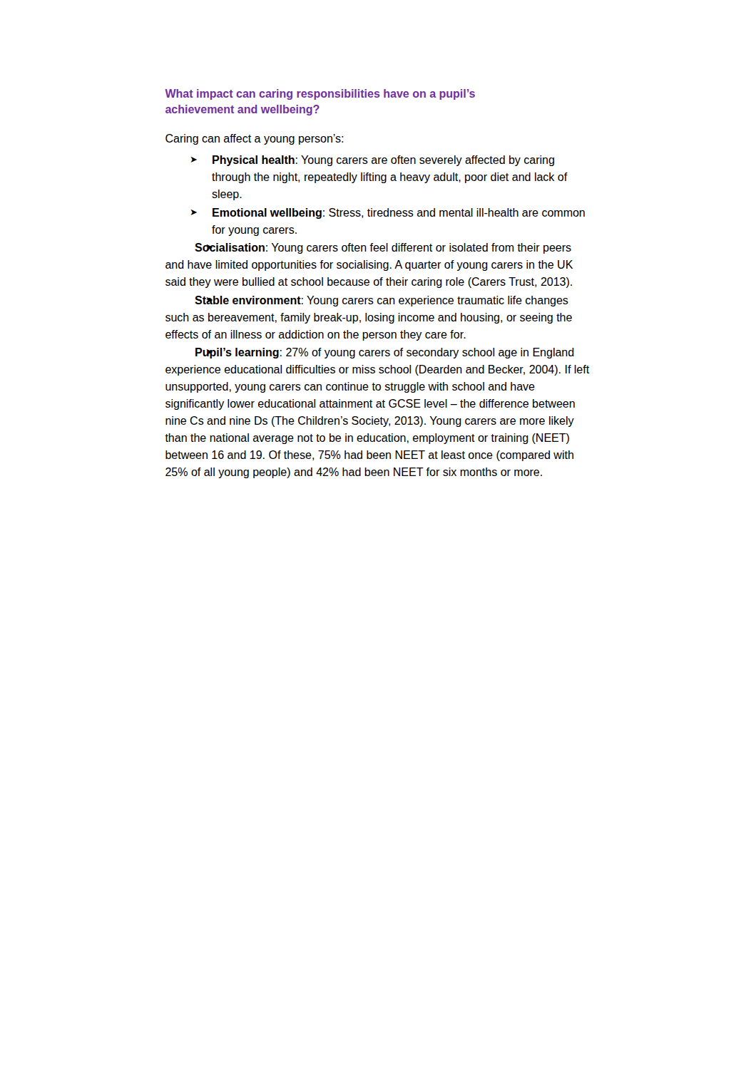What impact can caring responsibilities have on a pupil’s
achievement and wellbeing?
Caring can affect a young person’s:
Physical health: Young carers are often severely affected by caring through the night, repeatedly lifting a heavy adult, poor diet and lack of sleep.
Emotional wellbeing: Stress, tiredness and mental ill-health are common for young carers.
Socialisation: Young carers often feel different or isolated from their peers and have limited opportunities for socialising. A quarter of young carers in the UK said they were bullied at school because of their caring role (Carers Trust, 2013).
Stable environment: Young carers can experience traumatic life changes such as bereavement, family break-up, losing income and housing, or seeing the effects of an illness or addiction on the person they care for.
Pupil’s learning: 27% of young carers of secondary school age in England experience educational difficulties or miss school (Dearden and Becker, 2004). If left unsupported, young carers can continue to struggle with school and have significantly lower educational attainment at GCSE level – the difference between nine Cs and nine Ds (The Children’s Society, 2013). Young carers are more likely than the national average not to be in education, employment or training (NEET) between 16 and 19. Of these, 75% had been NEET at least once (compared with 25% of all young people) and 42% had been NEET for six months or more.